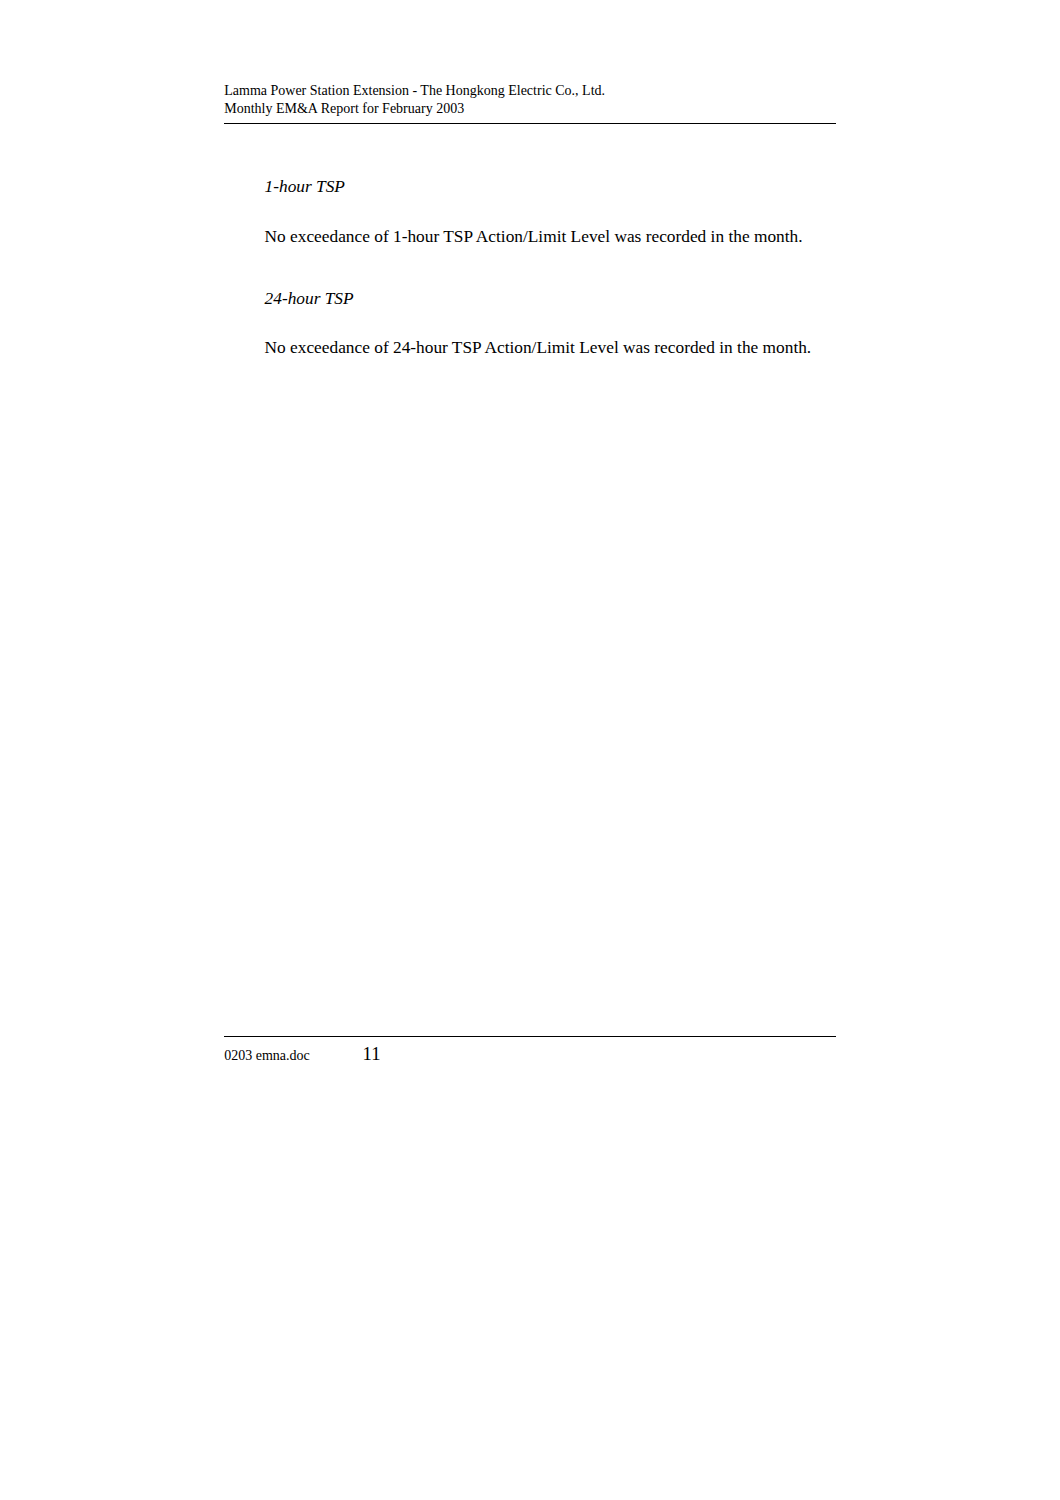Lamma Power Station Extension - The Hongkong Electric Co., Ltd.
Monthly EM&A Report for February 2003
1-hour TSP
No exceedance of 1-hour TSP Action/Limit Level was recorded in the month.
24-hour TSP
No exceedance of 24-hour TSP Action/Limit Level was recorded in the month.
0203 emna.doc 11